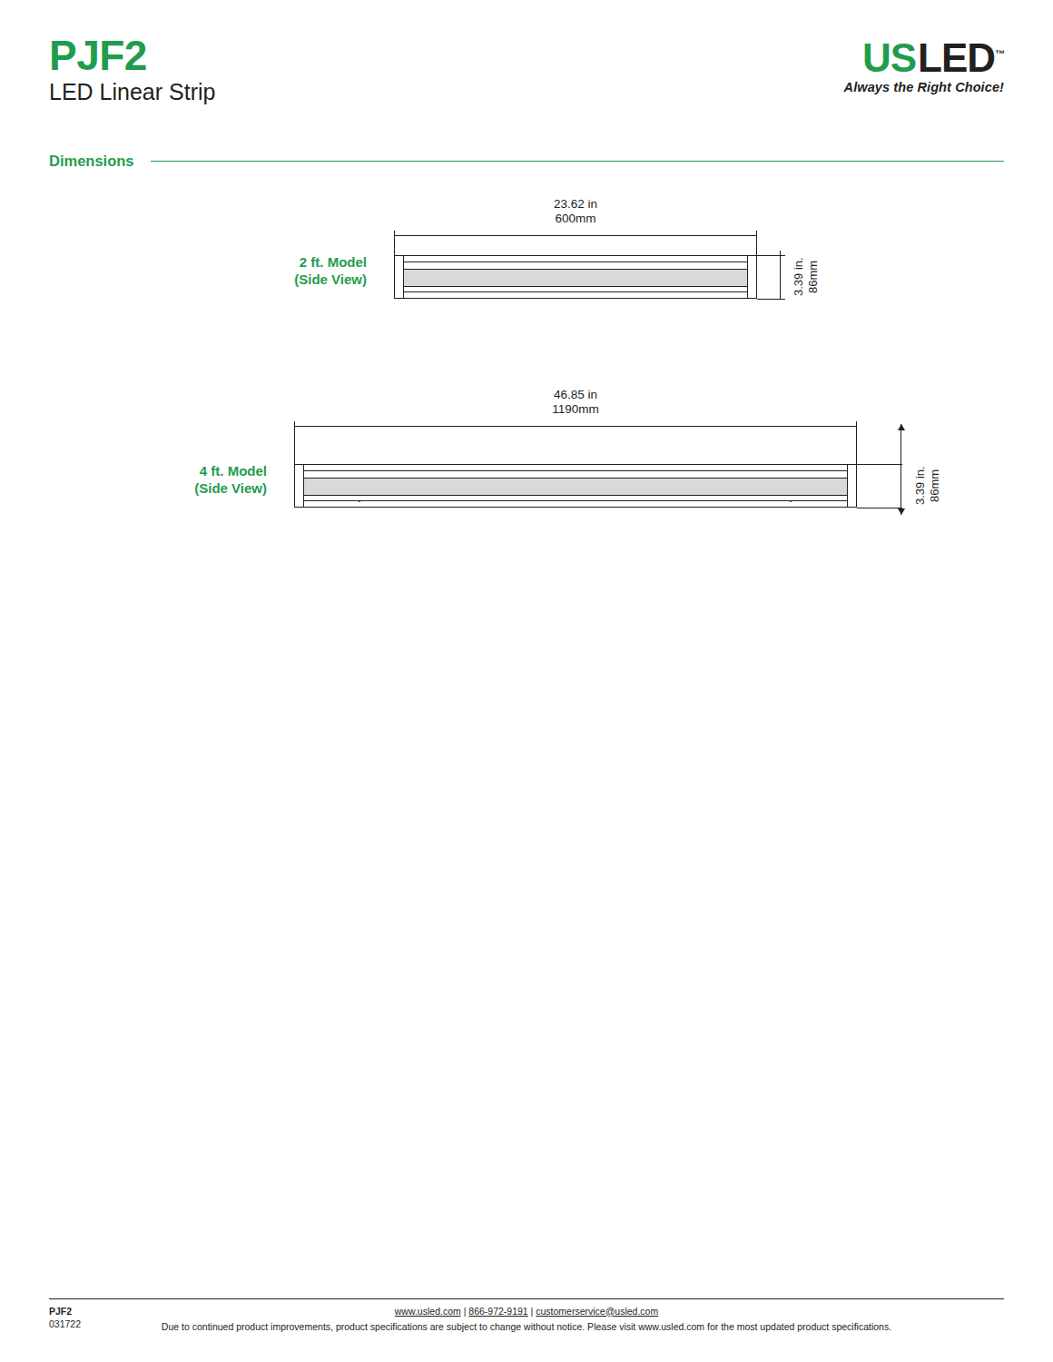PJF2
LED Linear Strip
US LED™
Always the Right Choice!
Dimensions
23.62 in
600mm
2 ft. Model
(Side View)
3.39 in.
86mm
46.85 in
1190mm
4 ft. Model
(Side View)
3.39 in.
86mm
PJF2
031722
www.usled.com | 866-972-9191 | customerservice@usled.com
Due to continued product improvements, product specifications are subject to change without notice. Please visit www.usled.com for the most updated product specifications.